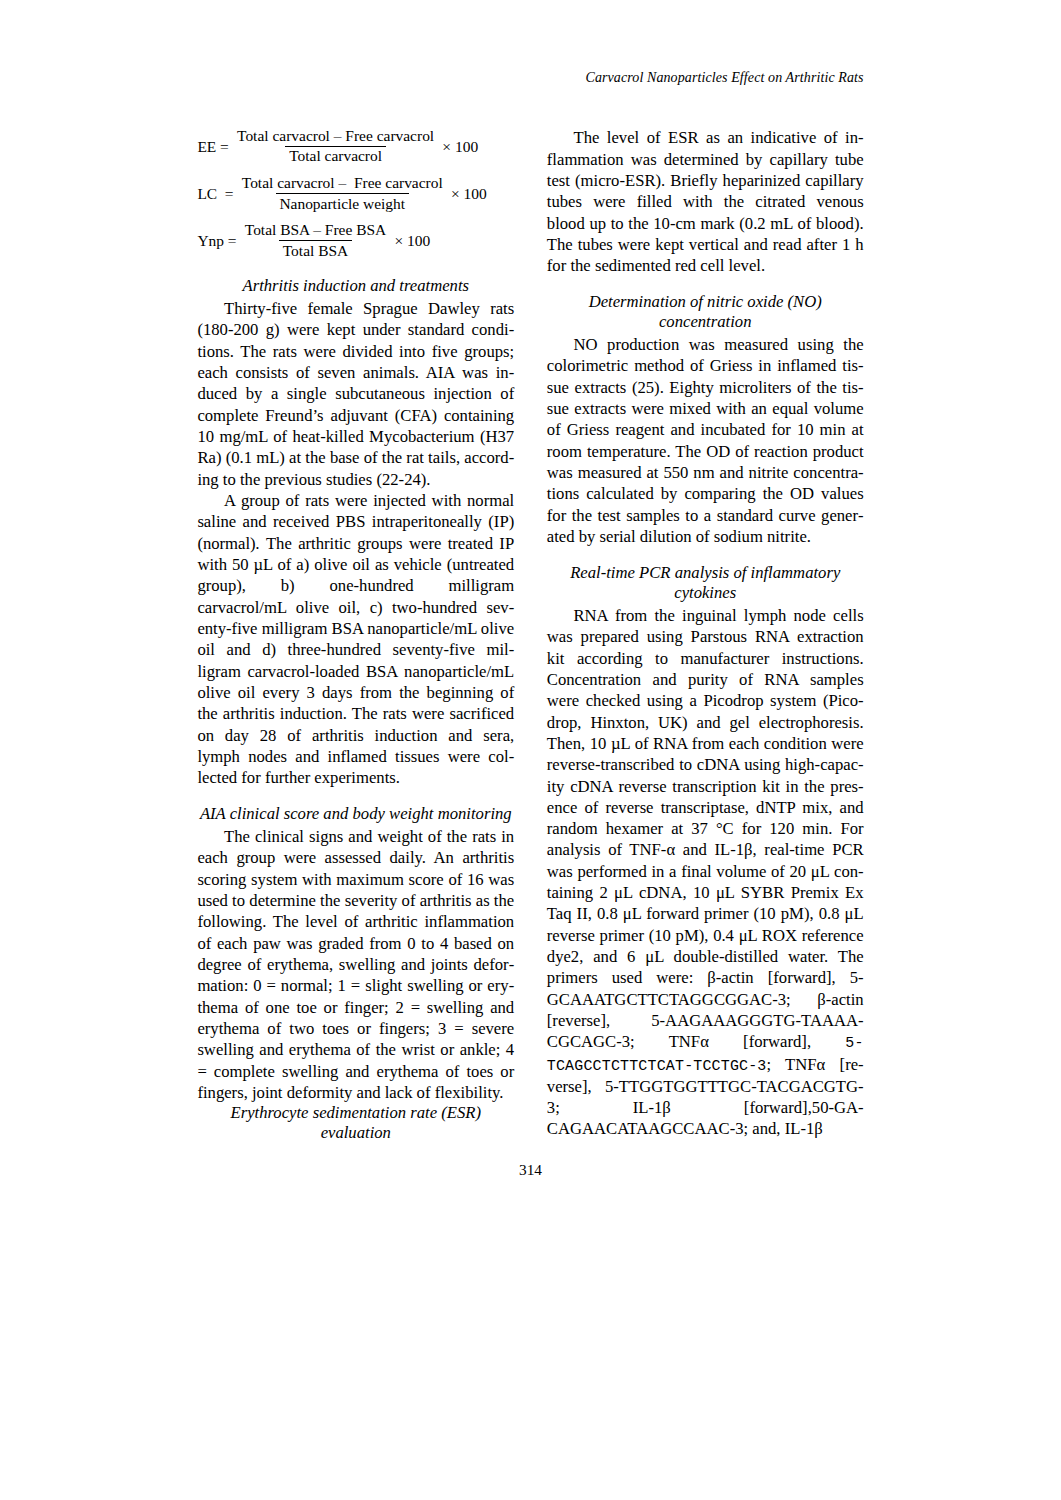Carvacrol Nanoparticles Effect on Arthritic Rats
EE = Total carvacrol – Free carvacrol Total carvacrol × 100
LC = Total carvacrol – Free carvacrol Nanoparticle weight × 100
Ynp = Total BSA – Free BSA Total BSA × 100
Arthritis induction and treatments
Thirty-five female Sprague Dawley rats (180-200 g) were kept under standard conditions. The rats were divided into five groups; each consists of seven animals. AIA was induced by a single subcutaneous injection of complete Freund’s adjuvant (CFA) containing 10 mg/mL of heat-killed Mycobacterium (H37 Ra) (0.1 mL) at the base of the rat tails, according to the previous studies (22-24).
A group of rats were injected with normal saline and received PBS intraperitoneally (IP) (normal). The arthritic groups were treated IP with 50 µL of a) olive oil as vehicle (untreated group), b) one-hundred milligram carvacrol/mL olive oil, c) two-hundred seventy-five milligram BSA nanoparticle/mL olive oil and d) three-hundred seventy-five milligram carvacrol-loaded BSA nanoparticle/mL olive oil every 3 days from the beginning of the arthritis induction. The rats were sacrificed on day 28 of arthritis induction and sera, lymph nodes and inflamed tissues were collected for further experiments.
AIA clinical score and body weight monitoring
The clinical signs and weight of the rats in each group were assessed daily. An arthritis scoring system with maximum score of 16 was used to determine the severity of arthritis as the following. The level of arthritic inflammation of each paw was graded from 0 to 4 based on degree of erythema, swelling and joints deformation: 0 = normal; 1 = slight swelling or erythema of one toe or finger; 2 = swelling and erythema of two toes or fingers; 3 = severe swelling and erythema of the wrist or ankle; 4 = complete swelling and erythema of toes or fingers, joint deformity and lack of flexibility.
Erythrocyte sedimentation rate (ESR) evaluation
The level of ESR as an indicative of inflammation was determined by capillary tube test (micro-ESR). Briefly heparinized capillary tubes were filled with the citrated venous blood up to the 10-cm mark (0.2 mL of blood). The tubes were kept vertical and read after 1 h for the sedimented red cell level.
Determination of nitric oxide (NO) concentration
NO production was measured using the colorimetric method of Griess in inflamed tissue extracts (25). Eighty microliters of the tissue extracts were mixed with an equal volume of Griess reagent and incubated for 10 min at room temperature. The OD of reaction product was measured at 550 nm and nitrite concentrations calculated by comparing the OD values for the test samples to a standard curve generated by serial dilution of sodium nitrite.
Real-time PCR analysis of inflammatory cytokines
RNA from the inguinal lymph node cells was prepared using Parstous RNA extraction kit according to manufacturer instructions. Concentration and purity of RNA samples were checked using a Picodrop system (Pico-drop, Hinxton, UK) and gel electrophoresis. Then, 10 µL of RNA from each condition were reverse-transcribed to cDNA using high-capacity cDNA reverse transcription kit in the presence of reverse transcriptase, dNTP mix, and random hexamer at 37 °C for 120 min. For analysis of TNF-α and IL-1β, real-time PCR was performed in a final volume of 20 μL containing 2 μL cDNA, 10 μL SYBR Premix Ex Taq II, 0.8 μL forward primer (10 pM), 0.8 μL reverse primer (10 pM), 0.4 μL ROX reference dye2, and 6 μL double-distilled water. The primers used were: β-actin [forward], 5-GCAAATGCTTCTAGGCGGAC-3; β-actin [reverse], 5-AAGAAAGGGTG-TAAAA-CGCAGC-3; TNFα [forward], 5-TCAGCCTCTTCTCAT-TCCTGC-3; TNFα [reverse], 5-TTGGTGGTTTGC-TACGACGTG-3; IL-1β [forward],50-GA-CAGAACATAAGCCAAC-3; and, IL-1β
314